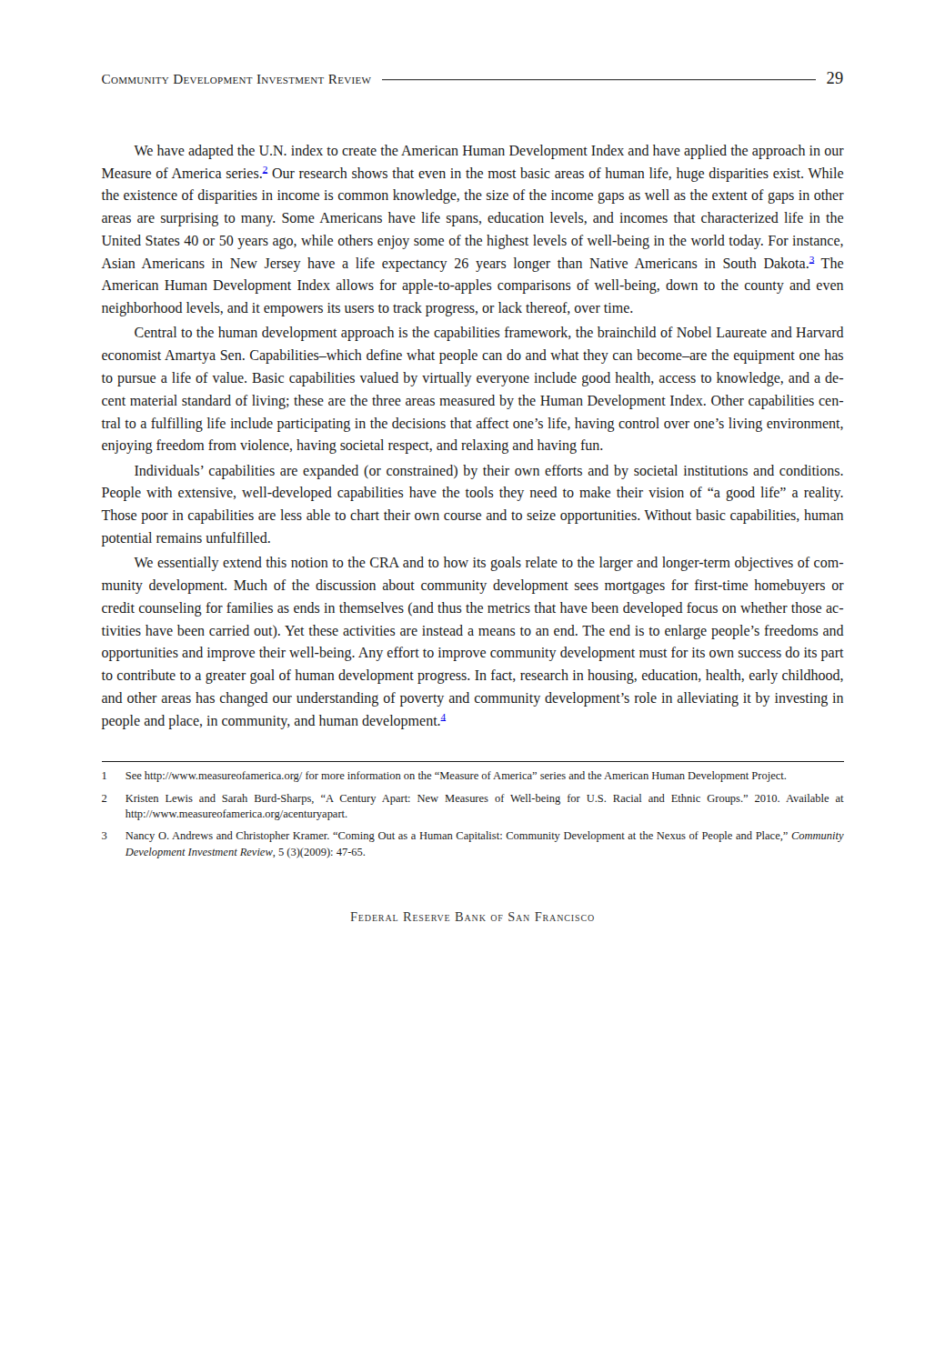Community Development Investment Review 29
We have adapted the U.N. index to create the American Human Development Index and have applied the approach in our Measure of America series.2 Our research shows that even in the most basic areas of human life, huge disparities exist. While the existence of disparities in income is common knowledge, the size of the income gaps as well as the extent of gaps in other areas are surprising to many. Some Americans have life spans, education levels, and incomes that characterized life in the United States 40 or 50 years ago, while others enjoy some of the highest levels of well-being in the world today. For instance, Asian Americans in New Jersey have a life expectancy 26 years longer than Native Americans in South Dakota.3 The American Human Development Index allows for apple-to-apples comparisons of well-being, down to the county and even neighborhood levels, and it empowers its users to track progress, or lack thereof, over time.
Central to the human development approach is the capabilities framework, the brainchild of Nobel Laureate and Harvard economist Amartya Sen. Capabilities–which define what people can do and what they can become–are the equipment one has to pursue a life of value. Basic capabilities valued by virtually everyone include good health, access to knowledge, and a decent material standard of living; these are the three areas measured by the Human Development Index. Other capabilities central to a fulfilling life include participating in the decisions that affect one’s life, having control over one’s living environment, enjoying freedom from violence, having societal respect, and relaxing and having fun.
Individuals’ capabilities are expanded (or constrained) by their own efforts and by societal institutions and conditions. People with extensive, well-developed capabilities have the tools they need to make their vision of “a good life” a reality. Those poor in capabilities are less able to chart their own course and to seize opportunities. Without basic capabilities, human potential remains unfulfilled.
We essentially extend this notion to the CRA and to how its goals relate to the larger and longer-term objectives of community development. Much of the discussion about community development sees mortgages for first-time homebuyers or credit counseling for families as ends in themselves (and thus the metrics that have been developed focus on whether those activities have been carried out). Yet these activities are instead a means to an end. The end is to enlarge people’s freedoms and opportunities and improve their well-being. Any effort to improve community development must for its own success do its part to contribute to a greater goal of human development progress. In fact, research in housing, education, health, early childhood, and other areas has changed our understanding of poverty and community development’s role in alleviating it by investing in people and place, in community, and human development.4
See http://www.measureofamerica.org/ for more information on the “Measure of America” series and the American Human Development Project.
Kristen Lewis and Sarah Burd-Sharps, “A Century Apart: New Measures of Well-being for U.S. Racial and Ethnic Groups.” 2010. Available at http://www.measureofamerica.org/acenturyapart.
Nancy O. Andrews and Christopher Kramer. “Coming Out as a Human Capitalist: Community Development at the Nexus of People and Place,” Community Development Investment Review, 5 (3)(2009): 47-65.
Federal Reserve Bank of San Francisco